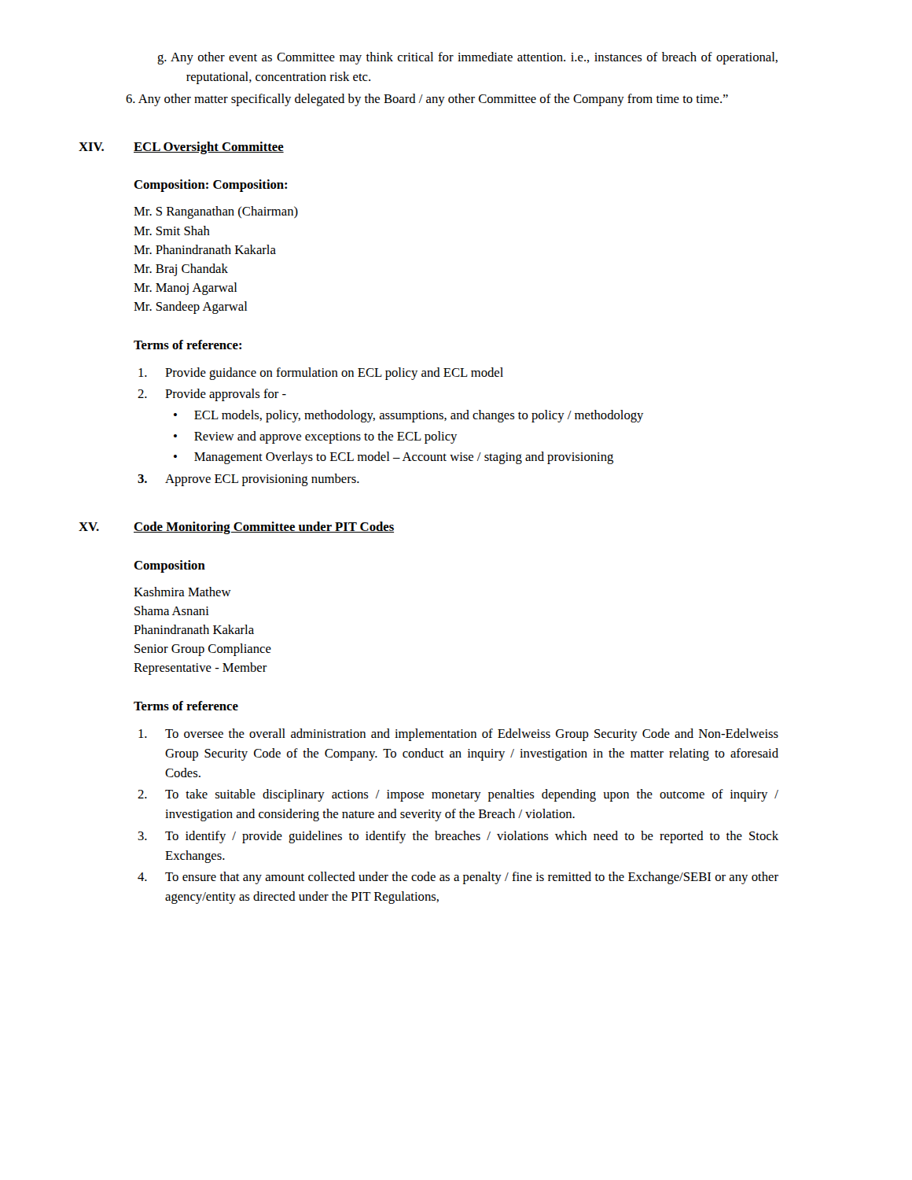g. Any other event as Committee may think critical for immediate attention. i.e., instances of breach of operational, reputational, concentration risk etc.
6. Any other matter specifically delegated by the Board / any other Committee of the Company from time to time.”
XIV. ECL Oversight Committee
Composition: Composition:
Mr. S Ranganathan (Chairman)
Mr. Smit Shah
Mr. Phanindranath Kakarla
Mr. Braj Chandak
Mr. Manoj Agarwal
Mr. Sandeep Agarwal
Terms of reference:
Provide guidance on formulation on ECL policy and ECL model
Provide approvals for -
ECL models, policy, methodology, assumptions, and changes to policy / methodology
Review and approve exceptions to the ECL policy
Management Overlays to ECL model – Account wise / staging and provisioning
Approve ECL provisioning numbers.
XV. Code Monitoring Committee under PIT Codes
Composition
Kashmira Mathew
Shama Asnani
Phanindranath Kakarla
Senior Group Compliance
Representative - Member
Terms of reference
To oversee the overall administration and implementation of Edelweiss Group Security Code and Non-Edelweiss Group Security Code of the Company. To conduct an inquiry / investigation in the matter relating to aforesaid Codes.
To take suitable disciplinary actions / impose monetary penalties depending upon the outcome of inquiry / investigation and considering the nature and severity of the Breach / violation.
To identify / provide guidelines to identify the breaches / violations which need to be reported to the Stock Exchanges.
To ensure that any amount collected under the code as a penalty / fine is remitted to the Exchange/SEBI or any other agency/entity as directed under the PIT Regulations,